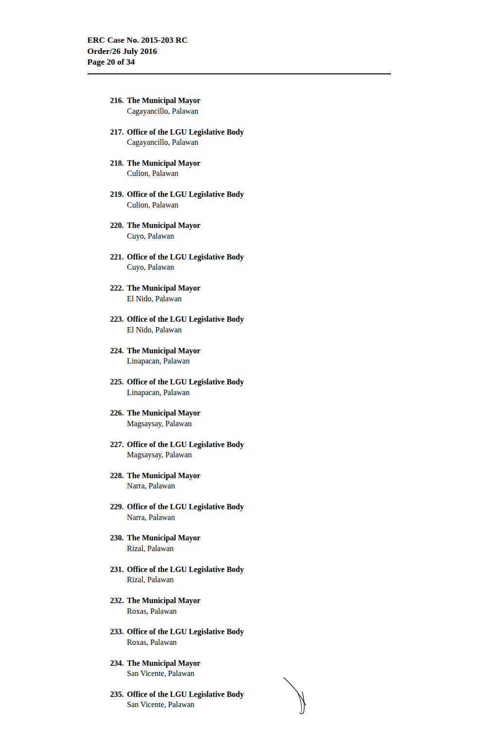ERC Case No. 2015-203 RC Order/26 July 2016 Page 20 of 34
216. The Municipal Mayor Cagayancillo, Palawan
217. Office of the LGU Legislative Body Cagayancillo, Palawan
218. The Municipal Mayor Culion, Palawan
219. Office of the LGU Legislative Body Culion, Palawan
220. The Municipal Mayor Cuyo, Palawan
221. Office of the LGU Legislative Body Cuyo, Palawan
222. The Municipal Mayor El Nido, Palawan
223. Office of the LGU Legislative Body El Nido, Palawan
224. The Municipal Mayor Linapacan, Palawan
225. Office of the LGU Legislative Body Linapacan, Palawan
226. The Municipal Mayor Magsaysay, Palawan
227. Office of the LGU Legislative Body Magsaysay, Palawan
228. The Municipal Mayor Narra, Palawan
229. Office of the LGU Legislative Body Narra, Palawan
230. The Municipal Mayor Rizal, Palawan
231. Office of the LGU Legislative Body Rizal, Palawan
232. The Municipal Mayor Roxas, Palawan
233. Office of the LGU Legislative Body Roxas, Palawan
234. The Municipal Mayor San Vicente, Palawan
235. Office of the LGU Legislative Body San Vicente, Palawan